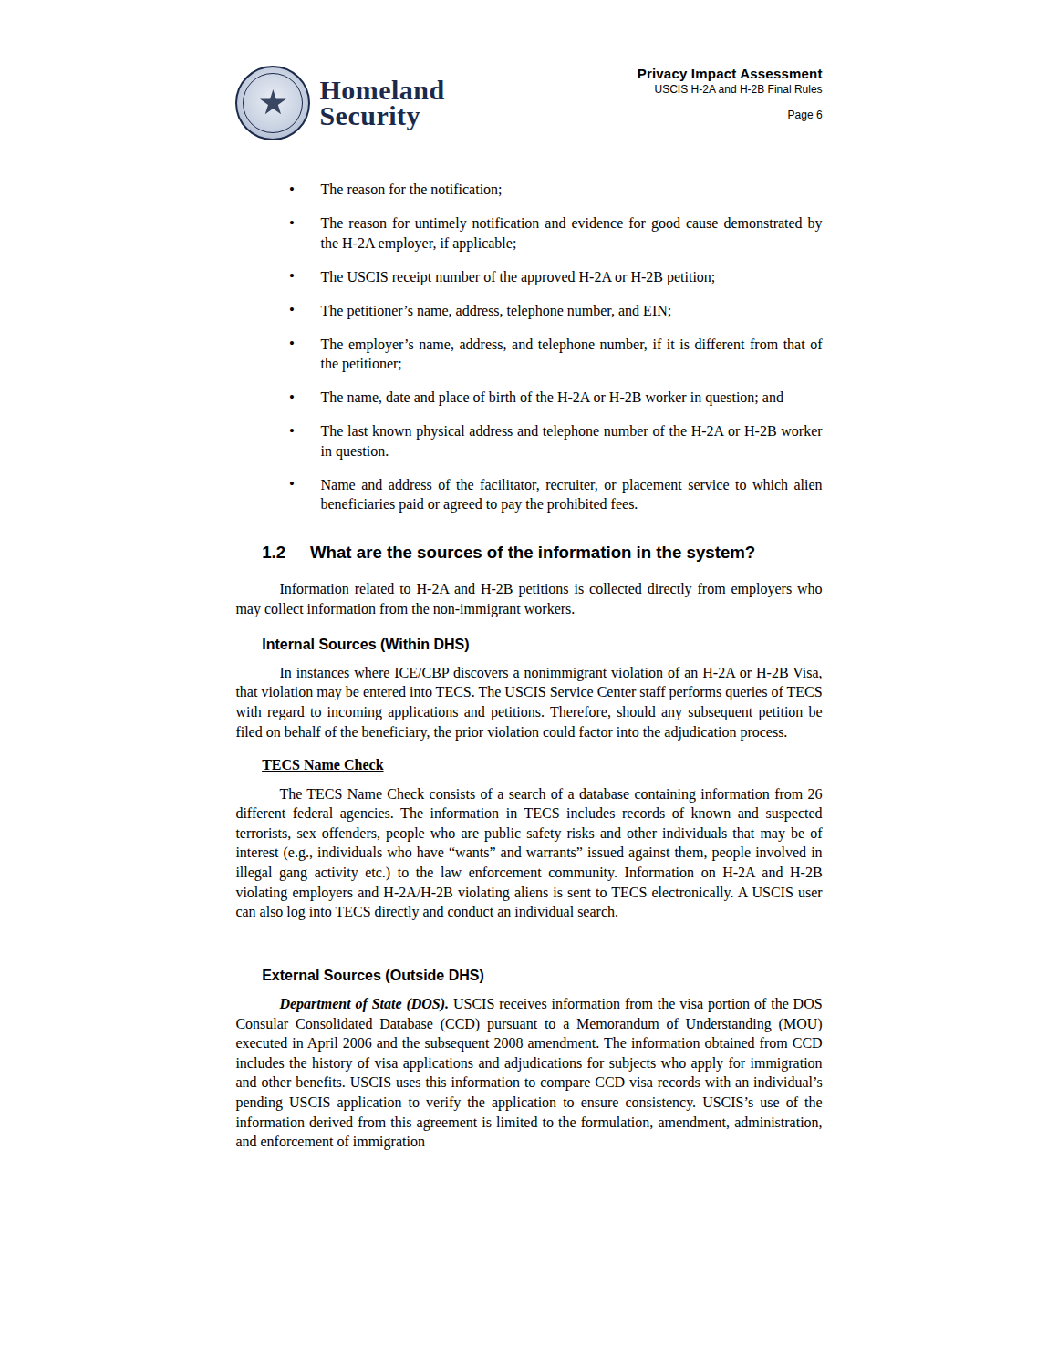Homeland
Security
Privacy Impact Assessment
USCIS H-2A and H-2B Final Rules
Page 6
The reason for the notification;
The reason for untimely notification and evidence for good cause demonstrated by the H-2A employer, if applicable;
The USCIS receipt number of the approved H-2A or H-2B petition;
The petitioner’s name, address, telephone number, and EIN;
The employer’s name, address, and telephone number, if it is different from that of the petitioner;
The name, date and place of birth of the H-2A or H-2B worker in question; and
The last known physical address and telephone number of the H-2A or H-2B worker in question.
Name and address of the facilitator, recruiter, or placement service to which alien beneficiaries paid or agreed to pay the prohibited fees.
1.2 What are the sources of the information in the system?
Information related to H-2A and H-2B petitions is collected directly from employers who may collect information from the non-immigrant workers.
Internal Sources (Within DHS)
In instances where ICE/CBP discovers a nonimmigrant violation of an H-2A or H-2B Visa, that violation may be entered into TECS. The USCIS Service Center staff performs queries of TECS with regard to incoming applications and petitions. Therefore, should any subsequent petition be filed on behalf of the beneficiary, the prior violation could factor into the adjudication process.
TECS Name Check
The TECS Name Check consists of a search of a database containing information from 26 different federal agencies. The information in TECS includes records of known and suspected terrorists, sex offenders, people who are public safety risks and other individuals that may be of interest (e.g., individuals who have “wants” and warrants” issued against them, people involved in illegal gang activity etc.) to the law enforcement community. Information on H-2A and H-2B violating employers and H-2A/H-2B violating aliens is sent to TECS electronically. A USCIS user can also log into TECS directly and conduct an individual search.
External Sources (Outside DHS)
Department of State (DOS). USCIS receives information from the visa portion of the DOS Consular Consolidated Database (CCD) pursuant to a Memorandum of Understanding (MOU) executed in April 2006 and the subsequent 2008 amendment. The information obtained from CCD includes the history of visa applications and adjudications for subjects who apply for immigration and other benefits. USCIS uses this information to compare CCD visa records with an individual’s pending USCIS application to verify the application to ensure consistency. USCIS’s use of the information derived from this agreement is limited to the formulation, amendment, administration, and enforcement of immigration